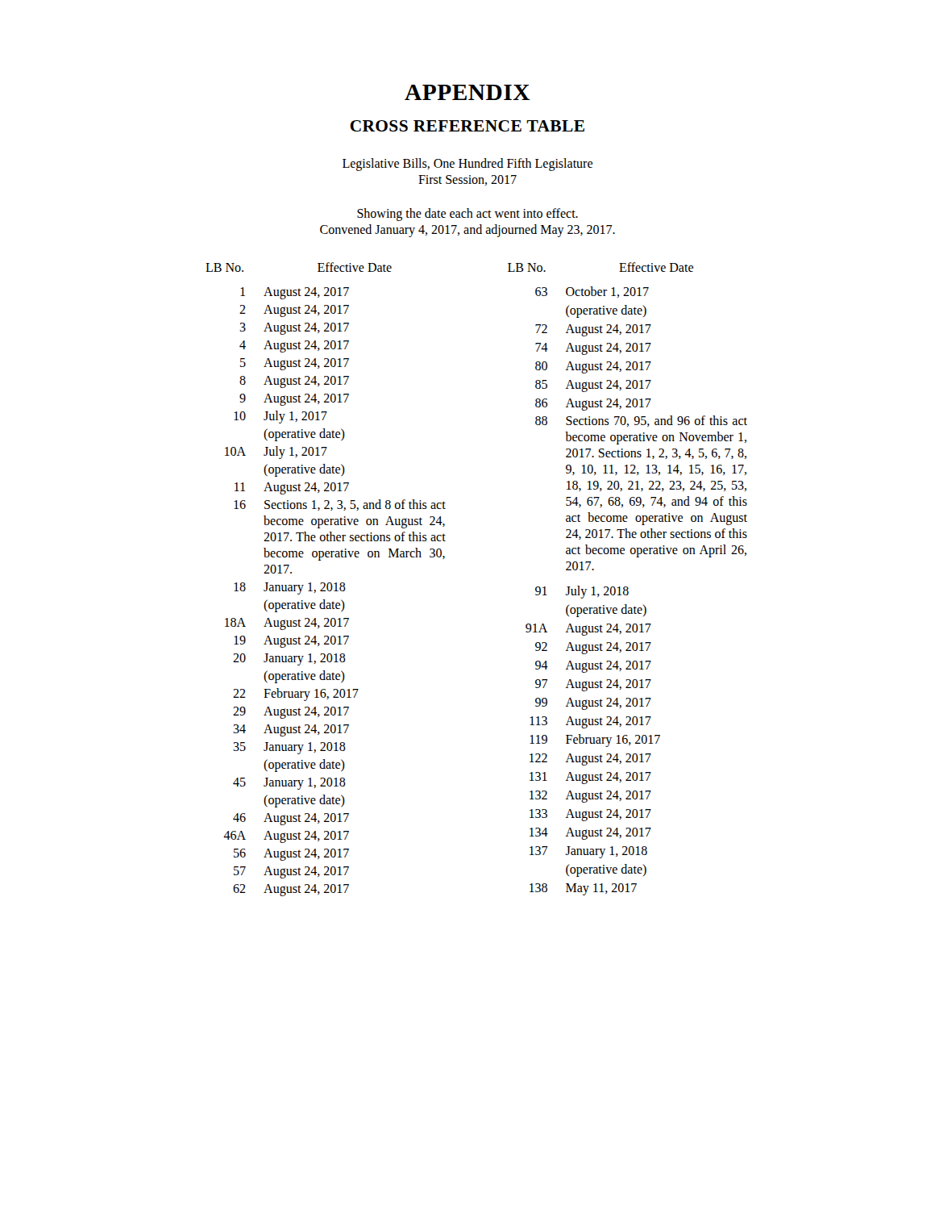APPENDIX
CROSS REFERENCE TABLE
Legislative Bills, One Hundred Fifth Legislature
First Session, 2017
Showing the date each act went into effect.
Convened January 4, 2017, and adjourned May 23, 2017.
| LB No. | Effective Date |
| --- | --- |
| 1 | August 24, 2017 |
| 2 | August 24, 2017 |
| 3 | August 24, 2017 |
| 4 | August 24, 2017 |
| 5 | August 24, 2017 |
| 8 | August 24, 2017 |
| 9 | August 24, 2017 |
| 10 | July 1, 2017 |
| | (operative date) |
| 10A | July 1, 2017 |
| | (operative date) |
| 11 | August 24, 2017 |
| 16 | Sections 1, 2, 3, 5, and 8 of this act become operative on August 24, 2017. The other sections of this act become operative on March 30, 2017. |
| 18 | January 1, 2018 |
| | (operative date) |
| 18A | August 24, 2017 |
| 19 | August 24, 2017 |
| 20 | January 1, 2018 |
| | (operative date) |
| 22 | February 16, 2017 |
| 29 | August 24, 2017 |
| 34 | August 24, 2017 |
| 35 | January 1, 2018 |
| | (operative date) |
| 45 | January 1, 2018 |
| | (operative date) |
| 46 | August 24, 2017 |
| 46A | August 24, 2017 |
| 56 | August 24, 2017 |
| 57 | August 24, 2017 |
| 62 | August 24, 2017 |
| LB No. | Effective Date |
| --- | --- |
| 63 | October 1, 2017 |
| | (operative date) |
| 72 | August 24, 2017 |
| 74 | August 24, 2017 |
| 80 | August 24, 2017 |
| 85 | August 24, 2017 |
| 86 | August 24, 2017 |
| 88 | Sections 70, 95, and 96 of this act become operative on November 1, 2017. Sections 1, 2, 3, 4, 5, 6, 7, 8, 9, 10, 11, 12, 13, 14, 15, 16, 17, 18, 19, 20, 21, 22, 23, 24, 25, 53, 54, 67, 68, 69, 74, and 94 of this act become operative on August 24, 2017. The other sections of this act become operative on April 26, 2017. |
| 91 | July 1, 2018 |
| | (operative date) |
| 91A | August 24, 2017 |
| 92 | August 24, 2017 |
| 94 | August 24, 2017 |
| 97 | August 24, 2017 |
| 99 | August 24, 2017 |
| 113 | August 24, 2017 |
| 119 | February 16, 2017 |
| 122 | August 24, 2017 |
| 131 | August 24, 2017 |
| 132 | August 24, 2017 |
| 133 | August 24, 2017 |
| 134 | August 24, 2017 |
| 137 | January 1, 2018 |
| | (operative date) |
| 138 | May 11, 2017 |